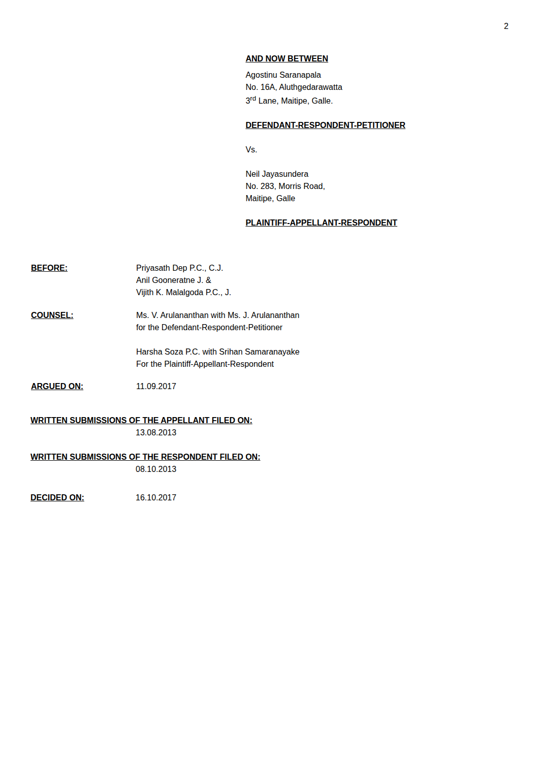2
AND NOW BETWEEN
Agostinu Saranapala
No. 16A, Aluthgedarawatta
3rd Lane, Maitipe, Galle.
DEFENDANT-RESPONDENT-PETITIONER
Vs.
Neil Jayasundera
No. 283, Morris Road,
Maitipe, Galle
PLAINTIFF-APPELLANT-RESPONDENT
| BEFORE: | Priyasath Dep P.C., C.J. Anil Gooneratne J. & Vijith K. Malalgoda P.C., J. |
| COUNSEL: | Ms. V. Arulananthan with Ms. J. Arulananthan for the Defendant-Respondent-Petitioner Harsha Soza P.C. with Srihan Samaranayake For the Plaintiff-Appellant-Respondent |
| ARGUED ON: | 11.09.2017 |
WRITTEN SUBMISSIONS OF THE APPELLANT FILED ON:
13.08.2013
WRITTEN SUBMISSIONS OF THE RESPONDENT FILED ON:
08.10.2013
DECIDED ON: 16.10.2017